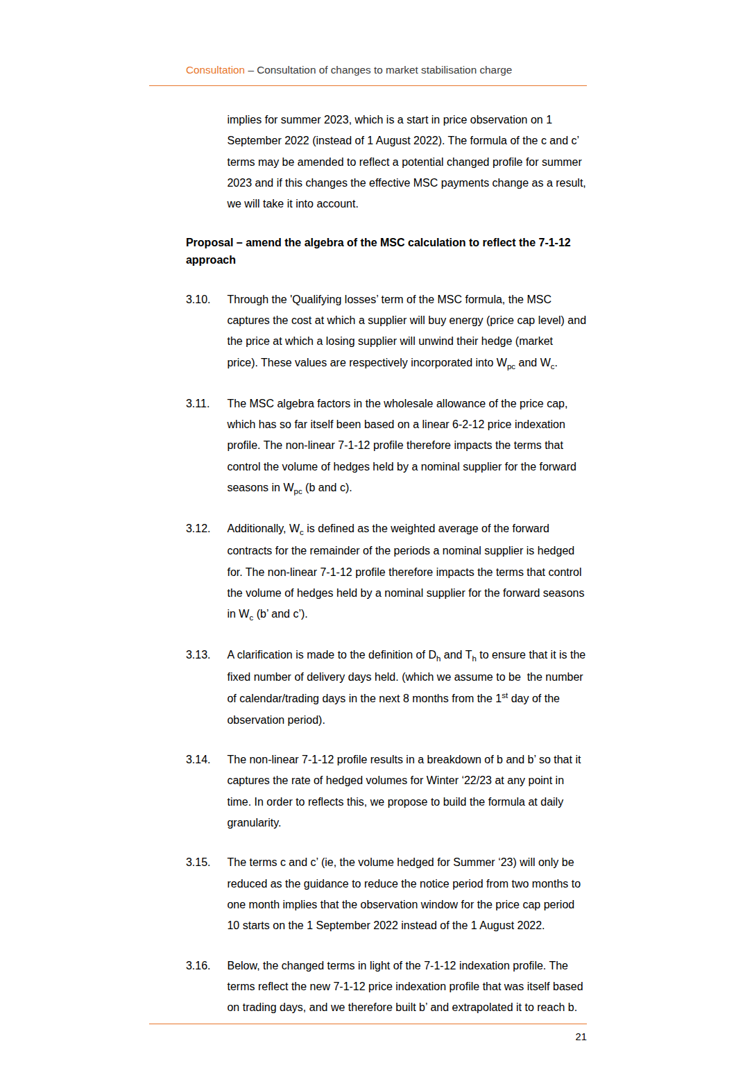Consultation – Consultation of changes to market stabilisation charge
implies for summer 2023, which is a start in price observation on 1 September 2022 (instead of 1 August 2022). The formula of the c and c’ terms may be amended to reflect a potential changed profile for summer 2023 and if this changes the effective MSC payments change as a result, we will take it into account.
Proposal – amend the algebra of the MSC calculation to reflect the 7-1-12 approach
3.10.
Through the 'Qualifying losses’ term of the MSC formula, the MSC captures the cost at which a supplier will buy energy (price cap level) and the price at which a losing supplier will unwind their hedge (market price). These values are respectively incorporated into Wpc and Wc.
3.11.
The MSC algebra factors in the wholesale allowance of the price cap, which has so far itself been based on a linear 6-2-12 price indexation profile. The non-linear 7-1-12 profile therefore impacts the terms that control the volume of hedges held by a nominal supplier for the forward seasons in Wpc (b and c).
3.12.
Additionally, Wc is defined as the weighted average of the forward contracts for the remainder of the periods a nominal supplier is hedged for. The non-linear 7-1-12 profile therefore impacts the terms that control the volume of hedges held by a nominal supplier for the forward seasons in Wc (b’ and c’).
3.13.
A clarification is made to the definition of Dh and Th to ensure that it is the fixed number of delivery days held. (which we assume to be the number of calendar/trading days in the next 8 months from the 1st day of the observation period).
3.14.
The non-linear 7-1-12 profile results in a breakdown of b and b’ so that it captures the rate of hedged volumes for Winter ‘22/23 at any point in time. In order to reflects this, we propose to build the formula at daily granularity.
3.15.
The terms c and c’ (ie, the volume hedged for Summer ‘23) will only be reduced as the guidance to reduce the notice period from two months to one month implies that the observation window for the price cap period 10 starts on the 1 September 2022 instead of the 1 August 2022.
3.16.
Below, the changed terms in light of the 7-1-12 indexation profile. The terms reflect the new 7-1-12 price indexation profile that was itself based on trading days, and we therefore built b’ and extrapolated it to reach b.
21